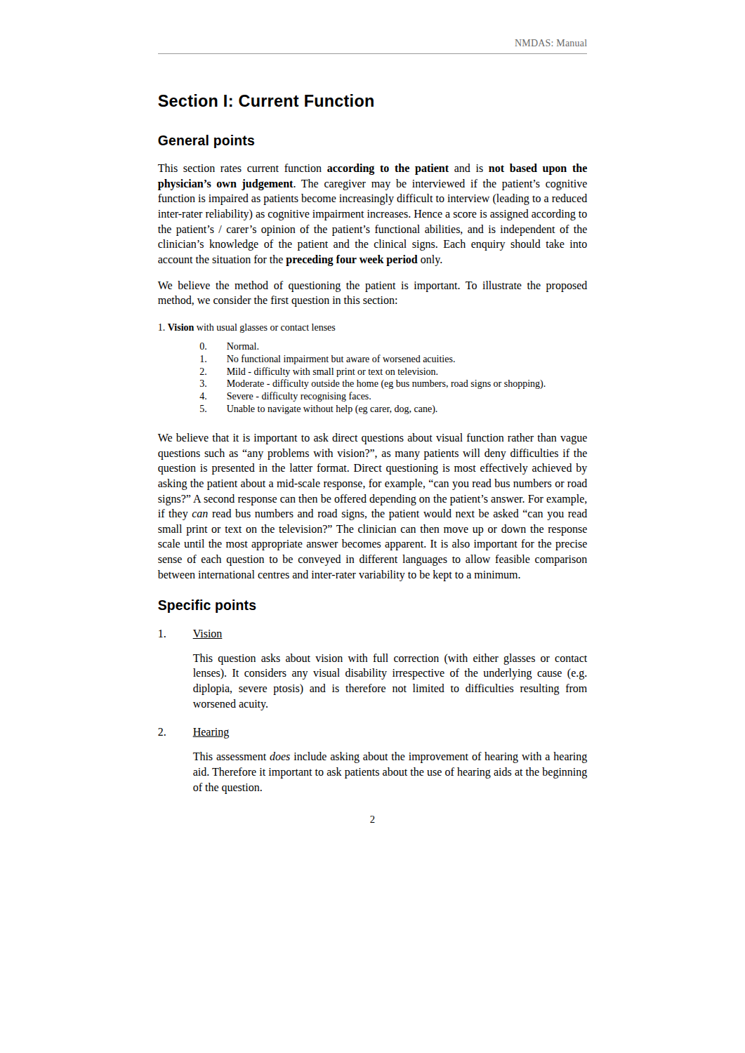NMDAS: Manual
Section I: Current Function
General points
This section rates current function according to the patient and is not based upon the physician’s own judgement. The caregiver may be interviewed if the patient’s cognitive function is impaired as patients become increasingly difficult to interview (leading to a reduced inter-rater reliability) as cognitive impairment increases. Hence a score is assigned according to the patient’s / carer’s opinion of the patient’s functional abilities, and is independent of the clinician’s knowledge of the patient and the clinical signs. Each enquiry should take into account the situation for the preceding four week period only.
We believe the method of questioning the patient is important. To illustrate the proposed method, we consider the first question in this section:
1. Vision with usual glasses or contact lenses
0. Normal.
1. No functional impairment but aware of worsened acuities.
2. Mild - difficulty with small print or text on television.
3. Moderate - difficulty outside the home (eg bus numbers, road signs or shopping).
4. Severe - difficulty recognising faces.
5. Unable to navigate without help (eg carer, dog, cane).
We believe that it is important to ask direct questions about visual function rather than vague questions such as “any problems with vision?”, as many patients will deny difficulties if the question is presented in the latter format. Direct questioning is most effectively achieved by asking the patient about a mid-scale response, for example, “can you read bus numbers or road signs?” A second response can then be offered depending on the patient’s answer. For example, if they can read bus numbers and road signs, the patient would next be asked “can you read small print or text on the television?” The clinician can then move up or down the response scale until the most appropriate answer becomes apparent. It is also important for the precise sense of each question to be conveyed in different languages to allow feasible comparison between international centres and inter-rater variability to be kept to a minimum.
Specific points
1.
Vision
This question asks about vision with full correction (with either glasses or contact lenses). It considers any visual disability irrespective of the underlying cause (e.g. diplopia, severe ptosis) and is therefore not limited to difficulties resulting from worsened acuity.
2.
Hearing
This assessment does include asking about the improvement of hearing with a hearing aid. Therefore it important to ask patients about the use of hearing aids at the beginning of the question.
2